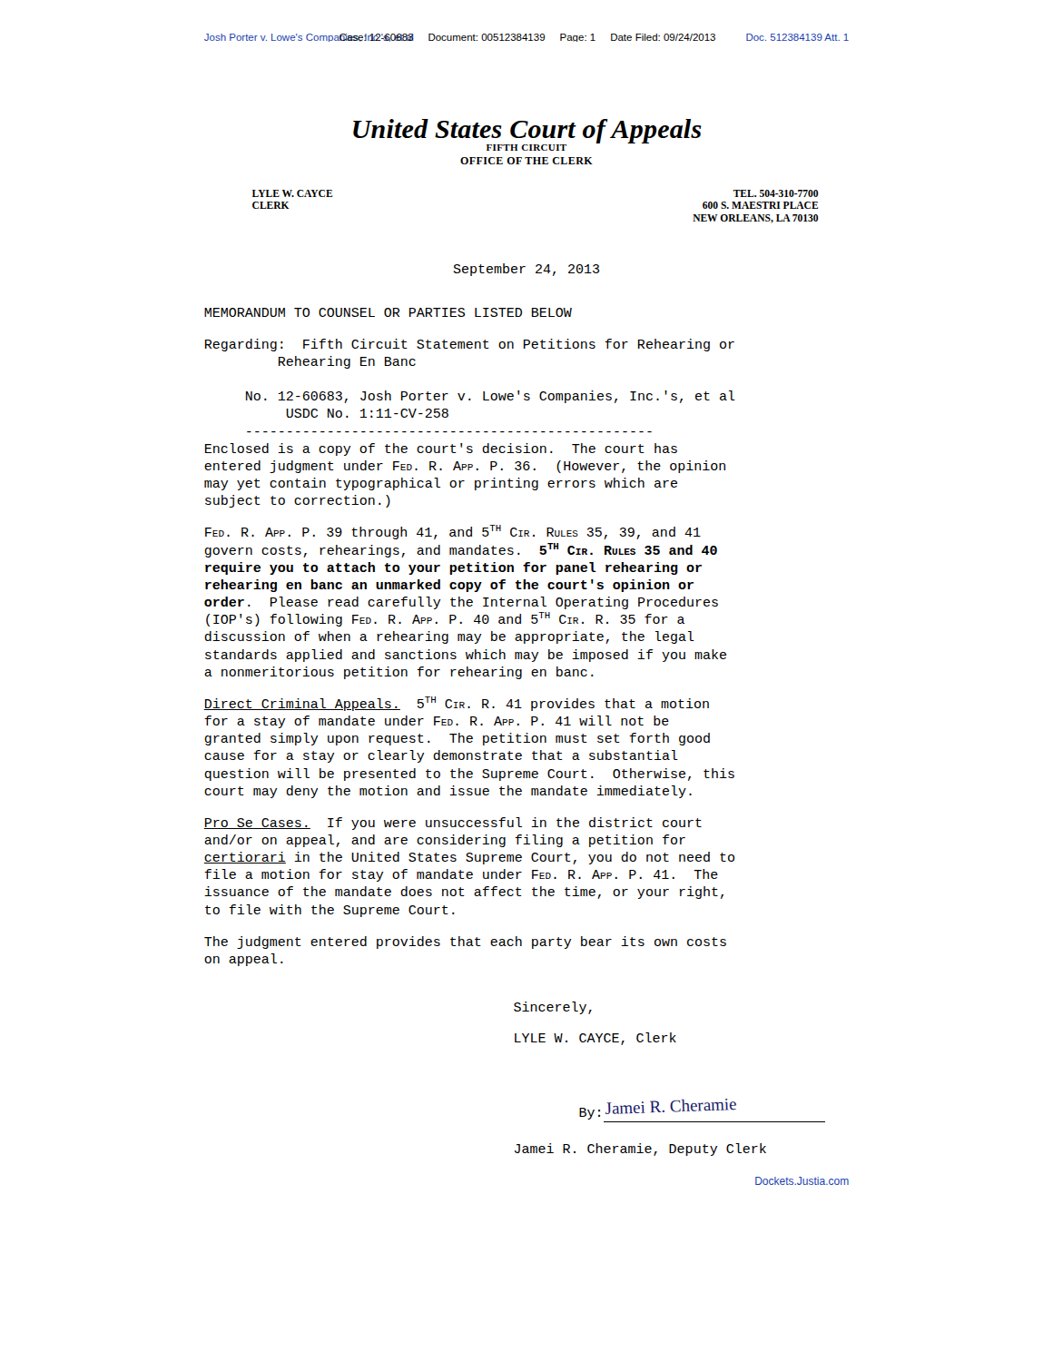Josh Porter v. Lowe's Companies, Inc.'s, et al Case: 12-60683 Document: 00512384139 Page: 1 Date Filed: 09/24/2013 Doc. 512384139 Att. 1
United States Court of Appeals
FIFTH CIRCUIT
OFFICE OF THE CLERK
LYLE W. CAYCE
CLERK
TEL. 504-310-7700
600 S. MAESTRI PLACE
NEW ORLEANS, LA 70130
September 24, 2013
MEMORANDUM TO COUNSEL OR PARTIES LISTED BELOW
Regarding: Fifth Circuit Statement on Petitions for Rehearing or Rehearing En Banc
No. 12-60683, Josh Porter v. Lowe's Companies, Inc.'s, et al USDC No. 1:11-CV-258
--------------------------------------------------
Enclosed is a copy of the court's decision. The court has entered judgment under Fed. R. App. P. 36. (However, the opinion may yet contain typographical or printing errors which are subject to correction.)
Fed. R. App. P. 39 through 41, and 5TH Cir. Rules 35, 39, and 41 govern costs, rehearings, and mandates. 5TH Cir. Rules 35 and 40 require you to attach to your petition for panel rehearing or rehearing en banc an unmarked copy of the court's opinion or order. Please read carefully the Internal Operating Procedures (IOP's) following Fed. R. App. P. 40 and 5TH Cir. R. 35 for a discussion of when a rehearing may be appropriate, the legal standards applied and sanctions which may be imposed if you make a nonmeritorious petition for rehearing en banc.
Direct Criminal Appeals. 5TH Cir. R. 41 provides that a motion for a stay of mandate under Fed. R. App. P. 41 will not be granted simply upon request. The petition must set forth good cause for a stay or clearly demonstrate that a substantial question will be presented to the Supreme Court. Otherwise, this court may deny the motion and issue the mandate immediately.
Pro Se Cases. If you were unsuccessful in the district court and/or on appeal, and are considering filing a petition for certiorari in the United States Supreme Court, you do not need to file a motion for stay of mandate under Fed. R. App. P. 41. The issuance of the mandate does not affect the time, or your right, to file with the Supreme Court.
The judgment entered provides that each party bear its own costs on appeal.
Sincerely,
LYLE W. CAYCE, Clerk
By: Jamei R. Cheramie
Jamei R. Cheramie, Deputy Clerk
Dockets. Justia. com